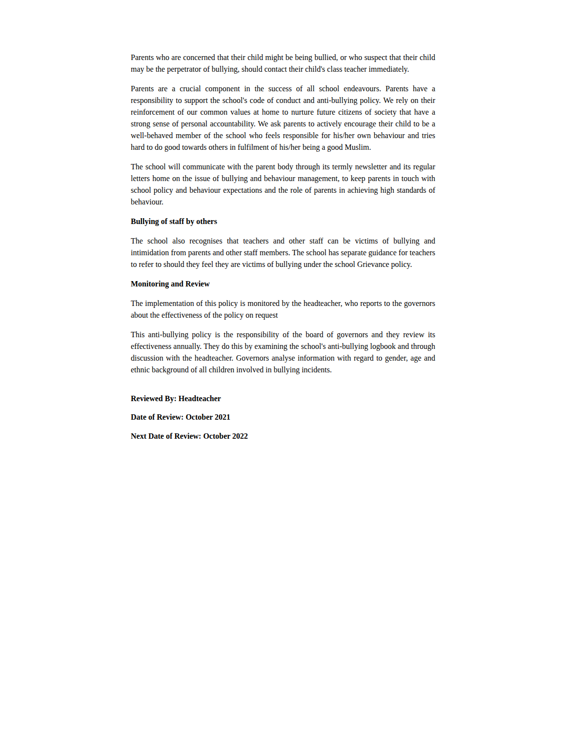Parents who are concerned that their child might be being bullied, or who suspect that their child may be the perpetrator of bullying, should contact their child's class teacher immediately.
Parents are a crucial component in the success of all school endeavours. Parents have a responsibility to support the school's code of conduct and anti-bullying policy. We rely on their reinforcement of our common values at home to nurture future citizens of society that have a strong sense of personal accountability. We ask parents to actively encourage their child to be a well-behaved member of the school who feels responsible for his/her own behaviour and tries hard to do good towards others in fulfilment of his/her being a good Muslim.
The school will communicate with the parent body through its termly newsletter and its regular letters home on the issue of bullying and behaviour management, to keep parents in touch with school policy and behaviour expectations and the role of parents in achieving high standards of behaviour.
Bullying of staff by others
The school also recognises that teachers and other staff can be victims of bullying and intimidation from parents and other staff members. The school has separate guidance for teachers to refer to should they feel they are victims of bullying under the school Grievance policy.
Monitoring and Review
The implementation of this policy is monitored by the headteacher, who reports to the governors about the effectiveness of the policy on request
This anti-bullying policy is the responsibility of the board of governors and they review its effectiveness annually. They do this by examining the school's anti-bullying logbook and through discussion with the headteacher. Governors analyse information with regard to gender, age and ethnic background of all children involved in bullying incidents.
Reviewed By: Headteacher
Date of Review: October 2021
Next Date of Review: October 2022